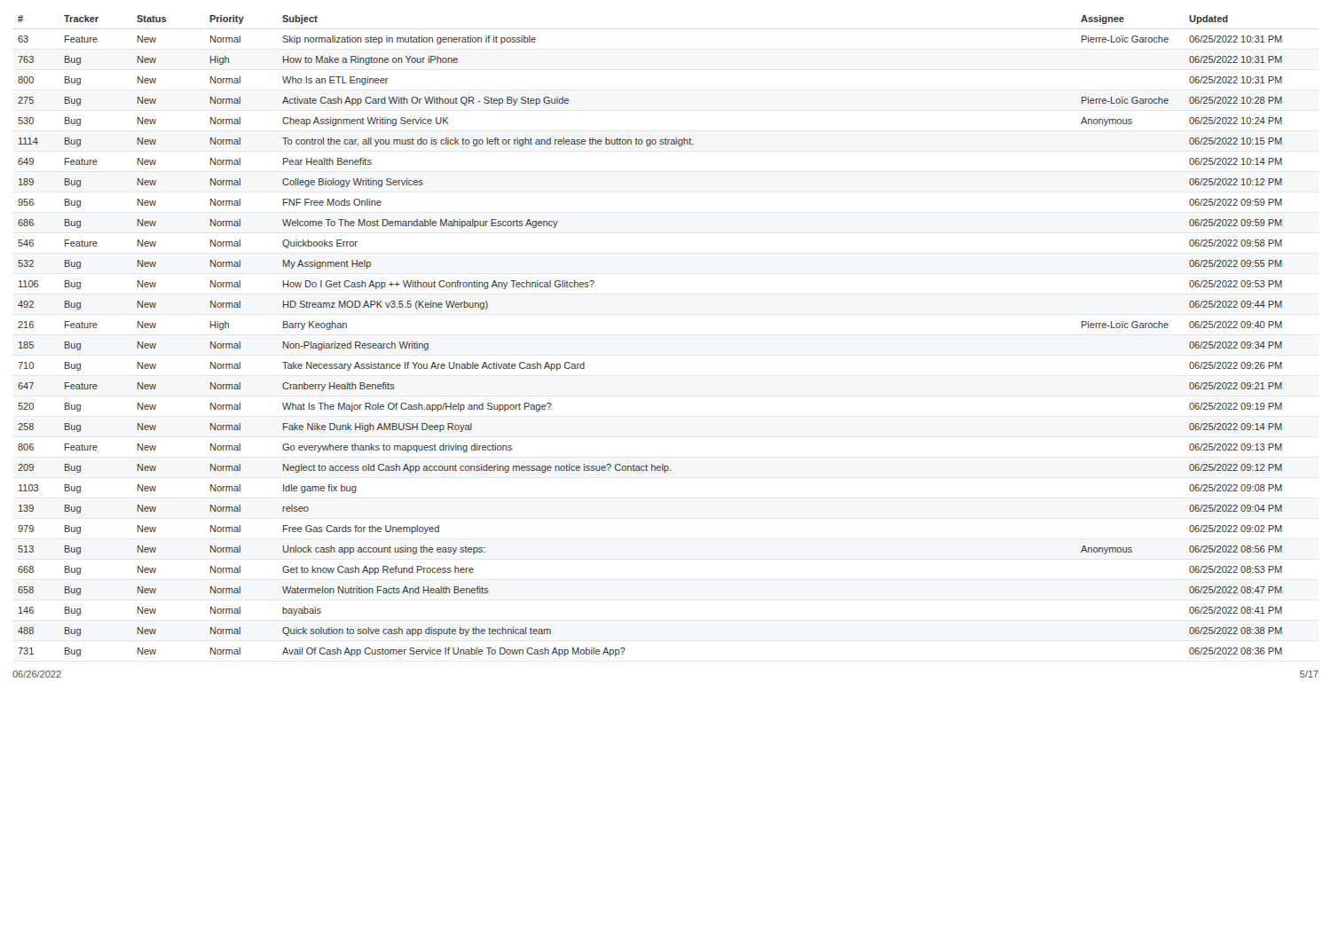| # | Tracker | Status | Priority | Subject | Assignee | Updated |
| --- | --- | --- | --- | --- | --- | --- |
| 63 | Feature | New | Normal | Skip normalization step in mutation generation if it possible | Pierre-Loïc Garoche | 06/25/2022 10:31 PM |
| 763 | Bug | New | High | How to Make a Ringtone on Your iPhone | | 06/25/2022 10:31 PM |
| 800 | Bug | New | Normal | Who Is an ETL Engineer | | 06/25/2022 10:31 PM |
| 275 | Bug | New | Normal | Activate Cash App Card With Or Without QR - Step By Step Guide | Pierre-Loïc Garoche | 06/25/2022 10:28 PM |
| 530 | Bug | New | Normal | Cheap Assignment Writing Service UK | Anonymous | 06/25/2022 10:24 PM |
| 1114 | Bug | New | Normal | To control the car, all you must do is click to go left or right and release the button to go straight. | | 06/25/2022 10:15 PM |
| 649 | Feature | New | Normal | Pear Health Benefits | | 06/25/2022 10:14 PM |
| 189 | Bug | New | Normal | College Biology Writing Services | | 06/25/2022 10:12 PM |
| 956 | Bug | New | Normal | FNF Free Mods Online | | 06/25/2022 09:59 PM |
| 686 | Bug | New | Normal | Welcome To The Most Demandable Mahipalpur Escorts Agency | | 06/25/2022 09:59 PM |
| 546 | Feature | New | Normal | Quickbooks Error | | 06/25/2022 09:58 PM |
| 532 | Bug | New | Normal | My Assignment Help | | 06/25/2022 09:55 PM |
| 1106 | Bug | New | Normal | How Do I Get Cash App ++ Without Confronting Any Technical Glitches? | | 06/25/2022 09:53 PM |
| 492 | Bug | New | Normal | HD Streamz MOD APK v3.5.5 (Keine Werbung) | | 06/25/2022 09:44 PM |
| 216 | Feature | New | High | Barry Keoghan | Pierre-Loïc Garoche | 06/25/2022 09:40 PM |
| 185 | Bug | New | Normal | Non-Plagiarized Research Writing | | 06/25/2022 09:34 PM |
| 710 | Bug | New | Normal | Take Necessary Assistance If You Are Unable Activate Cash App Card | | 06/25/2022 09:26 PM |
| 647 | Feature | New | Normal | Cranberry Health Benefits | | 06/25/2022 09:21 PM |
| 520 | Bug | New | Normal | What Is The Major Role Of Cash.app/Help and Support Page? | | 06/25/2022 09:19 PM |
| 258 | Bug | New | Normal | Fake Nike Dunk High AMBUSH Deep Royal | | 06/25/2022 09:14 PM |
| 806 | Feature | New | Normal | Go everywhere thanks to mapquest driving directions | | 06/25/2022 09:13 PM |
| 209 | Bug | New | Normal | Neglect to access old Cash App account considering message notice issue? Contact help. | | 06/25/2022 09:12 PM |
| 1103 | Bug | New | Normal | Idle game fix bug | | 06/25/2022 09:08 PM |
| 139 | Bug | New | Normal | relseo | | 06/25/2022 09:04 PM |
| 979 | Bug | New | Normal | Free Gas Cards for the Unemployed | | 06/25/2022 09:02 PM |
| 513 | Bug | New | Normal | Unlock cash app account using the easy steps: | Anonymous | 06/25/2022 08:56 PM |
| 668 | Bug | New | Normal | Get to know Cash App Refund Process here | | 06/25/2022 08:53 PM |
| 658 | Bug | New | Normal | Watermelon Nutrition Facts And Health Benefits | | 06/25/2022 08:47 PM |
| 146 | Bug | New | Normal | bayabais | | 06/25/2022 08:41 PM |
| 488 | Bug | New | Normal | Quick solution to solve cash app dispute by the technical team | | 06/25/2022 08:38 PM |
| 731 | Bug | New | Normal | Avail Of Cash App Customer Service If Unable To Down Cash App Mobile App? | | 06/25/2022 08:36 PM |
06/26/2022 5/17